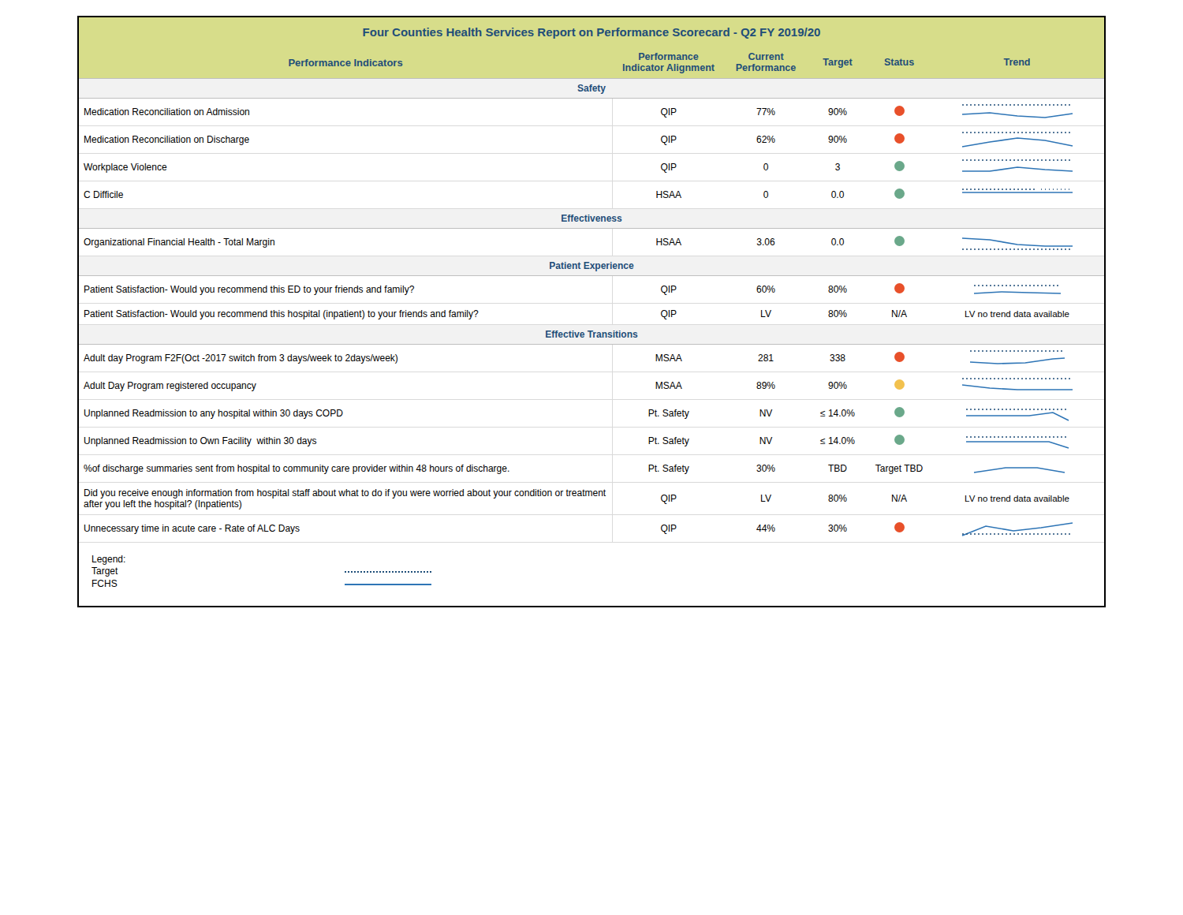| Four Counties Health Services Report on Performance Scorecard - Q2 FY 2019/20 |
| Performance Indicators | Performance Indicator Alignment | Current Performance | Target | Status | Trend |
| Safety |
| Medication Reconciliation on Admission | QIP | 77% | 90% | | |
| Medication Reconciliation on Discharge | QIP | 62% | 90% | | |
| Workplace Violence | QIP | 0 | 3 | | |
| C Difficile | HSAA | 0 | 0.0 | | |
| Effectiveness |
| Organizational Financial Health - Total Margin | HSAA | 3.06 | 0.0 | | |
| Patient Experience |
| Patient Satisfaction- Would you recommend this ED to your friends and family? | QIP | 60% | 80% | | |
| Patient Satisfaction- Would you recommend this hospital (inpatient) to your friends and family? | QIP | LV | 80% | N/A | LV no trend data available |
| Effective Transitions |
| Adult day Program F2F(Oct -2017 switch from 3 days/week to 2days/week) | MSAA | 281 | 338 | | |
| Adult Day Program registered occupancy | MSAA | 89% | 90% | | |
| Unplanned Readmission to any hospital within 30 days COPD | Pt. Safety | NV | ≤ 14.0% | | |
| Unplanned Readmission to Own Facility within 30 days | Pt. Safety | NV | ≤ 14.0% | | |
| %of discharge summaries sent from hospital to community care provider within 48 hours of discharge. | Pt. Safety | 30% | TBD | Target TBD | |
| Did you receive enough information from hospital staff about what to do if you were worried about your condition or treatment after you left the hospital? (Inpatients) | QIP | LV | 80% | N/A | LV no trend data available |
| Unnecessary time in acute care - Rate of ALC Days | QIP | 44% | 30% | | |
| Legend: / Target / / / FCHS / / |